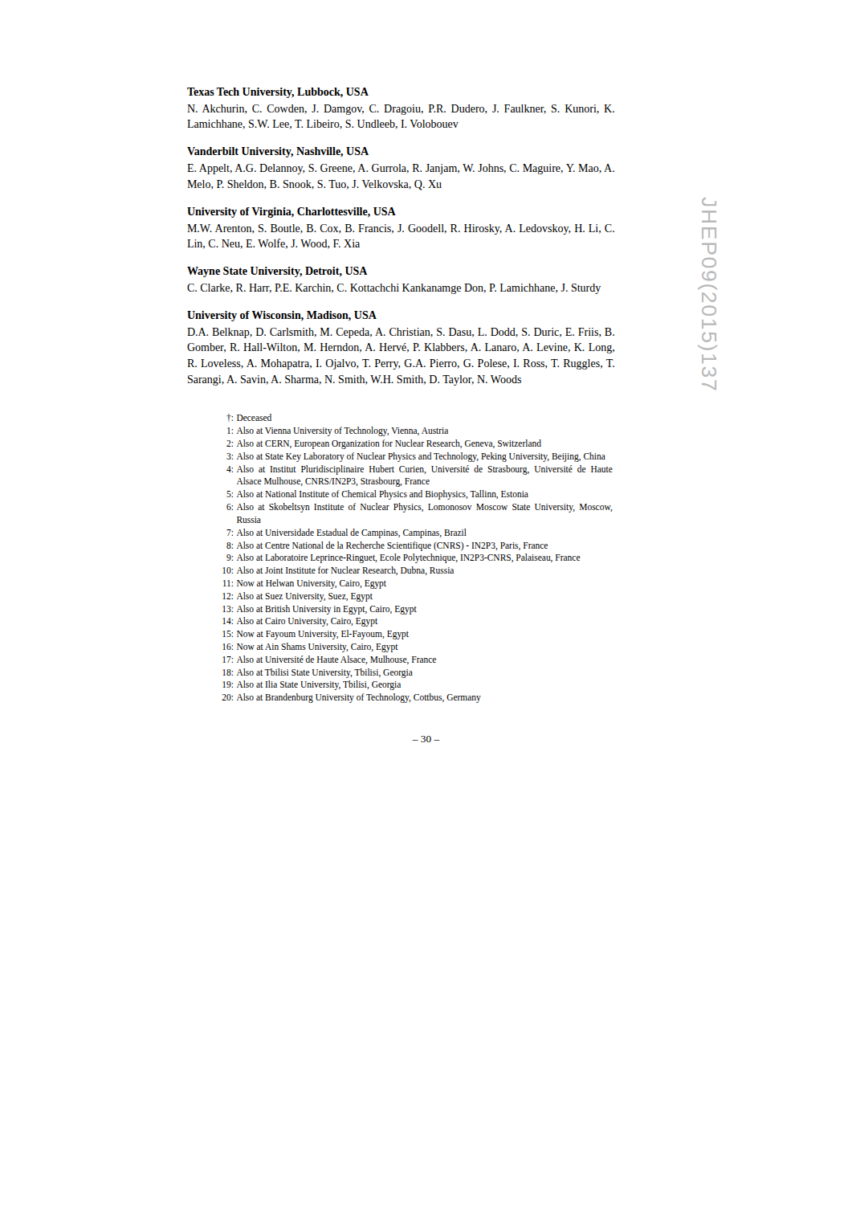JHEP09(2015)137
Texas Tech University, Lubbock, USA
N. Akchurin, C. Cowden, J. Damgov, C. Dragoiu, P.R. Dudero, J. Faulkner, S. Kunori, K. Lamichhane, S.W. Lee, T. Libeiro, S. Undleeb, I. Volobouev
Vanderbilt University, Nashville, USA
E. Appelt, A.G. Delannoy, S. Greene, A. Gurrola, R. Janjam, W. Johns, C. Maguire, Y. Mao, A. Melo, P. Sheldon, B. Snook, S. Tuo, J. Velkovska, Q. Xu
University of Virginia, Charlottesville, USA
M.W. Arenton, S. Boutle, B. Cox, B. Francis, J. Goodell, R. Hirosky, A. Ledovskoy, H. Li, C. Lin, C. Neu, E. Wolfe, J. Wood, F. Xia
Wayne State University, Detroit, USA
C. Clarke, R. Harr, P.E. Karchin, C. Kottachchi Kankanamge Don, P. Lamichhane, J. Sturdy
University of Wisconsin, Madison, USA
D.A. Belknap, D. Carlsmith, M. Cepeda, A. Christian, S. Dasu, L. Dodd, S. Duric, E. Friis, B. Gomber, R. Hall-Wilton, M. Herndon, A. Hervé, P. Klabbers, A. Lanaro, A. Levine, K. Long, R. Loveless, A. Mohapatra, I. Ojalvo, T. Perry, G.A. Pierro, G. Polese, I. Ross, T. Ruggles, T. Sarangi, A. Savin, A. Sharma, N. Smith, W.H. Smith, D. Taylor, N. Woods
†: Deceased
1: Also at Vienna University of Technology, Vienna, Austria
2: Also at CERN, European Organization for Nuclear Research, Geneva, Switzerland
3: Also at State Key Laboratory of Nuclear Physics and Technology, Peking University, Beijing, China
4: Also at Institut Pluridisciplinaire Hubert Curien, Université de Strasbourg, Université de Haute Alsace Mulhouse, CNRS/IN2P3, Strasbourg, France
5: Also at National Institute of Chemical Physics and Biophysics, Tallinn, Estonia
6: Also at Skobeltsyn Institute of Nuclear Physics, Lomonosov Moscow State University, Moscow, Russia
7: Also at Universidade Estadual de Campinas, Campinas, Brazil
8: Also at Centre National de la Recherche Scientifique (CNRS) - IN2P3, Paris, France
9: Also at Laboratoire Leprince-Ringuet, Ecole Polytechnique, IN2P3-CNRS, Palaiseau, France
10: Also at Joint Institute for Nuclear Research, Dubna, Russia
11: Now at Helwan University, Cairo, Egypt
12: Also at Suez University, Suez, Egypt
13: Also at British University in Egypt, Cairo, Egypt
14: Also at Cairo University, Cairo, Egypt
15: Now at Fayoum University, El-Fayoum, Egypt
16: Now at Ain Shams University, Cairo, Egypt
17: Also at Université de Haute Alsace, Mulhouse, France
18: Also at Tbilisi State University, Tbilisi, Georgia
19: Also at Ilia State University, Tbilisi, Georgia
20: Also at Brandenburg University of Technology, Cottbus, Germany
– 30 –